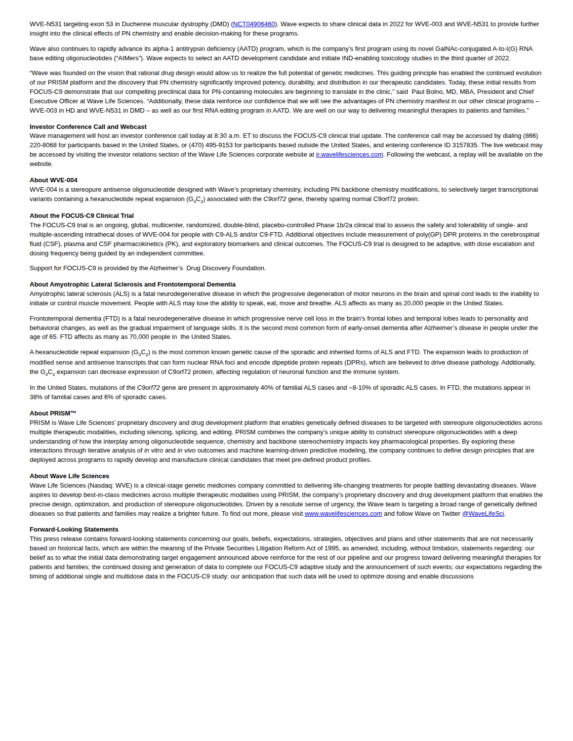WVE-N531 targeting exon 53 in Duchenne muscular dystrophy (DMD) (NCT04906460). Wave expects to share clinical data in 2022 for WVE-003 and WVE-N531 to provide further insight into the clinical effects of PN chemistry and enable decision-making for these programs.
Wave also continues to rapidly advance its alpha-1 antitrypsin deficiency (AATD) program, which is the company’s first program using its novel GalNAc-conjugated A-to-I(G) RNA base editing oligonucleotides (“AIMers”). Wave expects to select an AATD development candidate and initiate IND-enabling toxicology studies in the third quarter of 2022.
“Wave was founded on the vision that rational drug design would allow us to realize the full potential of genetic medicines. This guiding principle has enabled the continued evolution of our PRISM platform and the discovery that PN chemistry significantly improved potency, durability, and distribution in our therapeutic candidates. Today, these initial results from FOCUS-C9 demonstrate that our compelling preclinical data for PN-containing molecules are beginning to translate in the clinic,” said Paul Bolno, MD, MBA, President and Chief Executive Officer at Wave Life Sciences. “Additionally, these data reinforce our confidence that we will see the advantages of PN chemistry manifest in our other clinical programs – WVE-003 in HD and WVE-N531 in DMD – as well as our first RNA editing program in AATD. We are well on our way to delivering meaningful therapies to patients and families.”
Investor Conference Call and Webcast
Wave management will host an investor conference call today at 8:30 a.m. ET to discuss the FOCUS-C9 clinical trial update. The conference call may be accessed by dialing (866) 220-8068 for participants based in the United States, or (470) 495-9153 for participants based outside the United States, and entering conference ID 3157835. The live webcast may be accessed by visiting the investor relations section of the Wave Life Sciences corporate website at ir.wavelifesciences.com. Following the webcast, a replay will be available on the website.
About WVE-004
WVE-004 is a stereopure antisense oligonucleotide designed with Wave’s proprietary chemistry, including PN backbone chemistry modifications, to selectively target transcriptional variants containing a hexanucleotide repeat expansion (G4C2) associated with the C9orf72 gene, thereby sparing normal C9orf72 protein.
About the FOCUS-C9 Clinical Trial
The FOCUS-C9 trial is an ongoing, global, multicenter, randomized, double-blind, placebo-controlled Phase 1b/2a clinical trial to assess the safety and tolerability of single- and multiple-ascending intrathecal doses of WVE-004 for people with C9-ALS and/or C9-FTD. Additional objectives include measurement of poly(GP) DPR proteins in the cerebrospinal fluid (CSF), plasma and CSF pharmacokinetics (PK), and exploratory biomarkers and clinical outcomes. The FOCUS-C9 trial is designed to be adaptive, with dose escalation and dosing frequency being guided by an independent committee.
Support for FOCUS-C9 is provided by the Alzheimer’s Drug Discovery Foundation.
About Amyotrophic Lateral Sclerosis and Frontotemporal Dementia
Amyotrophic lateral sclerosis (ALS) is a fatal neurodegenerative disease in which the progressive degeneration of motor neurons in the brain and spinal cord leads to the inability to initiate or control muscle movement. People with ALS may lose the ability to speak, eat, move and breathe. ALS affects as many as 20,000 people in the United States.
Frontotemporal dementia (FTD) is a fatal neurodegenerative disease in which progressive nerve cell loss in the brain's frontal lobes and temporal lobes leads to personality and behavioral changes, as well as the gradual impairment of language skills. It is the second most common form of early-onset dementia after Alzheimer’s disease in people under the age of 65. FTD affects as many as 70,000 people in the United States.
A hexanucleotide repeat expansion (G4C2) is the most common known genetic cause of the sporadic and inherited forms of ALS and FTD. The expansion leads to production of modified sense and antisense transcripts that can form nuclear RNA foci and encode dipeptide protein repeats (DPRs), which are believed to drive disease pathology. Additionally, the G4C2 expansion can decrease expression of C9orf72 protein, affecting regulation of neuronal function and the immune system.
In the United States, mutations of the C9orf72 gene are present in approximately 40% of familial ALS cases and ~8-10% of sporadic ALS cases. In FTD, the mutations appear in 38% of familial cases and 6% of sporadic cases.
About PRISM™
PRISM is Wave Life Sciences’ proprietary discovery and drug development platform that enables genetically defined diseases to be targeted with stereopure oligonucleotides across multiple therapeutic modalities, including silencing, splicing, and editing. PRISM combines the company’s unique ability to construct stereopure oligonucleotides with a deep understanding of how the interplay among oligonucleotide sequence, chemistry and backbone stereochemistry impacts key pharmacological properties. By exploring these interactions through iterative analysis of in vitro and in vivo outcomes and machine learning-driven predictive modeling, the company continues to define design principles that are deployed across programs to rapidly develop and manufacture clinical candidates that meet pre-defined product profiles.
About Wave Life Sciences
Wave Life Sciences (Nasdaq: WVE) is a clinical-stage genetic medicines company committed to delivering life-changing treatments for people battling devastating diseases. Wave aspires to develop best-in-class medicines across multiple therapeutic modalities using PRISM, the company’s proprietary discovery and drug development platform that enables the precise design, optimization, and production of stereopure oligonucleotides. Driven by a resolute sense of urgency, the Wave team is targeting a broad range of genetically defined diseases so that patients and families may realize a brighter future. To find out more, please visit www.wavelifesciences.com and follow Wave on Twitter @WaveLifeSci.
Forward-Looking Statements
This press release contains forward-looking statements concerning our goals, beliefs, expectations, strategies, objectives and plans and other statements that are not necessarily based on historical facts, which are within the meaning of the Private Securities Litigation Reform Act of 1995, as amended, including, without limitation, statements regarding: our belief as to what the initial data demonstrating target engagement announced above reinforce for the rest of our pipeline and our progress toward delivering meaningful therapies for patients and families; the continued dosing and generation of data to complete our FOCUS-C9 adaptive study and the announcement of such events; our expectations regarding the timing of additional single and multidose data in the FOCUS-C9 study; our anticipation that such data will be used to optimize dosing and enable discussions